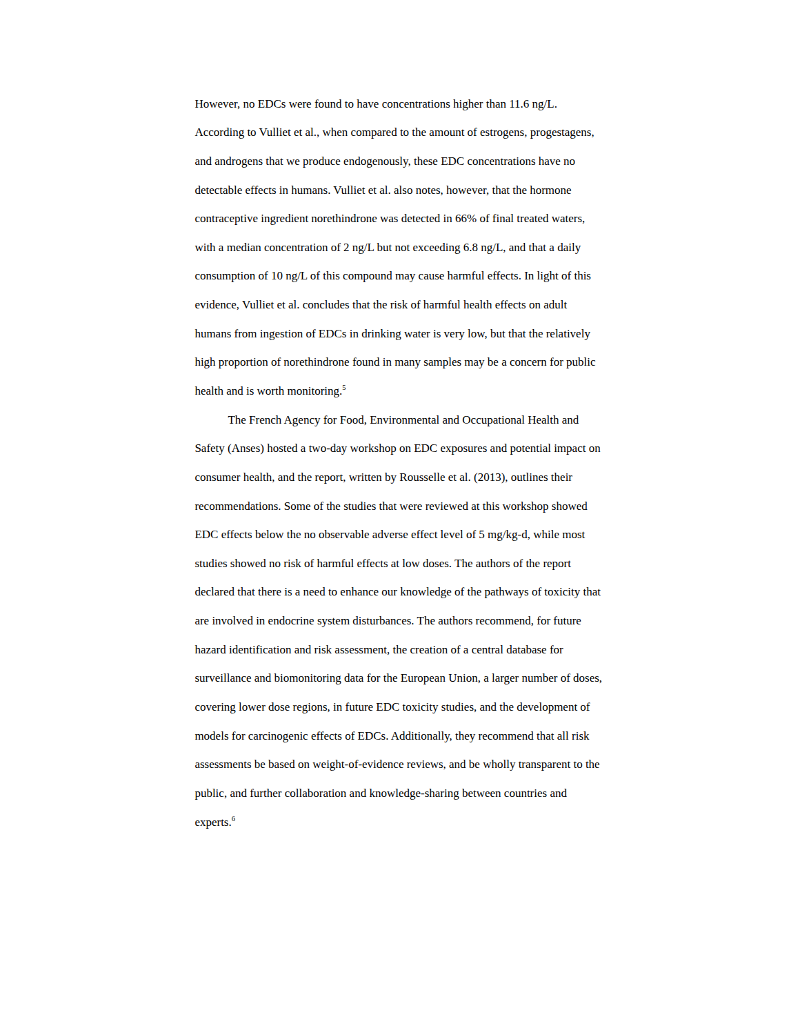However, no EDCs were found to have concentrations higher than 11.6 ng/L. According to Vulliet et al., when compared to the amount of estrogens, progestagens, and androgens that we produce endogenously, these EDC concentrations have no detectable effects in humans. Vulliet et al. also notes, however, that the hormone contraceptive ingredient norethindrone was detected in 66% of final treated waters, with a median concentration of 2 ng/L but not exceeding 6.8 ng/L, and that a daily consumption of 10 ng/L of this compound may cause harmful effects. In light of this evidence, Vulliet et al. concludes that the risk of harmful health effects on adult humans from ingestion of EDCs in drinking water is very low, but that the relatively high proportion of norethindrone found in many samples may be a concern for public health and is worth monitoring.5
The French Agency for Food, Environmental and Occupational Health and Safety (Anses) hosted a two-day workshop on EDC exposures and potential impact on consumer health, and the report, written by Rousselle et al. (2013), outlines their recommendations. Some of the studies that were reviewed at this workshop showed EDC effects below the no observable adverse effect level of 5 mg/kg-d, while most studies showed no risk of harmful effects at low doses. The authors of the report declared that there is a need to enhance our knowledge of the pathways of toxicity that are involved in endocrine system disturbances. The authors recommend, for future hazard identification and risk assessment, the creation of a central database for surveillance and biomonitoring data for the European Union, a larger number of doses, covering lower dose regions, in future EDC toxicity studies, and the development of models for carcinogenic effects of EDCs. Additionally, they recommend that all risk assessments be based on weight-of-evidence reviews, and be wholly transparent to the public, and further collaboration and knowledge-sharing between countries and experts.6